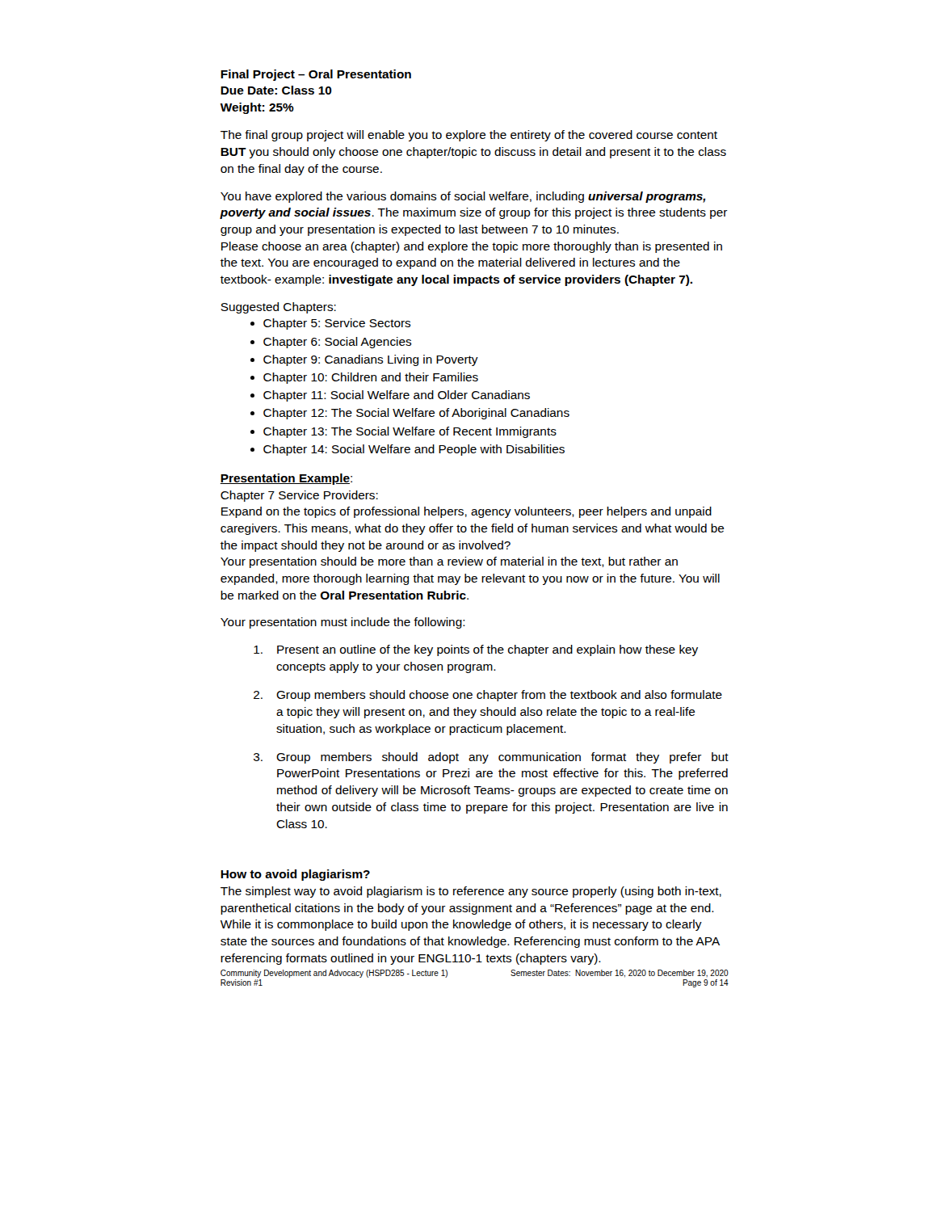Final Project – Oral Presentation
Due Date: Class 10
Weight: 25%
The final group project will enable you to explore the entirety of the covered course content BUT you should only choose one chapter/topic to discuss in detail and present it to the class on the final day of the course.
You have explored the various domains of social welfare, including universal programs, poverty and social issues. The maximum size of group for this project is three students per group and your presentation is expected to last between 7 to 10 minutes.
Please choose an area (chapter) and explore the topic more thoroughly than is presented in the text. You are encouraged to expand on the material delivered in lectures and the textbook- example: investigate any local impacts of service providers (Chapter 7).
Suggested Chapters:
Chapter 5: Service Sectors
Chapter 6: Social Agencies
Chapter 9: Canadians Living in Poverty
Chapter 10: Children and their Families
Chapter 11: Social Welfare and Older Canadians
Chapter 12: The Social Welfare of Aboriginal Canadians
Chapter 13: The Social Welfare of Recent Immigrants
Chapter 14: Social Welfare and People with Disabilities
Presentation Example:
Chapter 7 Service Providers:
Expand on the topics of professional helpers, agency volunteers, peer helpers and unpaid caregivers. This means, what do they offer to the field of human services and what would be the impact should they not be around or as involved?
Your presentation should be more than a review of material in the text, but rather an expanded, more thorough learning that may be relevant to you now or in the future. You will be marked on the Oral Presentation Rubric.
Your presentation must include the following:
Present an outline of the key points of the chapter and explain how these key concepts apply to your chosen program.
Group members should choose one chapter from the textbook and also formulate a topic they will present on, and they should also relate the topic to a real-life situation, such as workplace or practicum placement.
Group members should adopt any communication format they prefer but PowerPoint Presentations or Prezi are the most effective for this. The preferred method of delivery will be Microsoft Teams- groups are expected to create time on their own outside of class time to prepare for this project. Presentation are live in Class 10.
How to avoid plagiarism?
The simplest way to avoid plagiarism is to reference any source properly (using both in-text, parenthetical citations in the body of your assignment and a “References” page at the end. While it is commonplace to build upon the knowledge of others, it is necessary to clearly state the sources and foundations of that knowledge. Referencing must conform to the APA referencing formats outlined in your ENGL110-1 texts (chapters vary).
Community Development and Advocacy (HSPD285 - Lecture 1)
Revision #1
Semester Dates: November 16, 2020 to December 19, 2020
Page 9 of 14